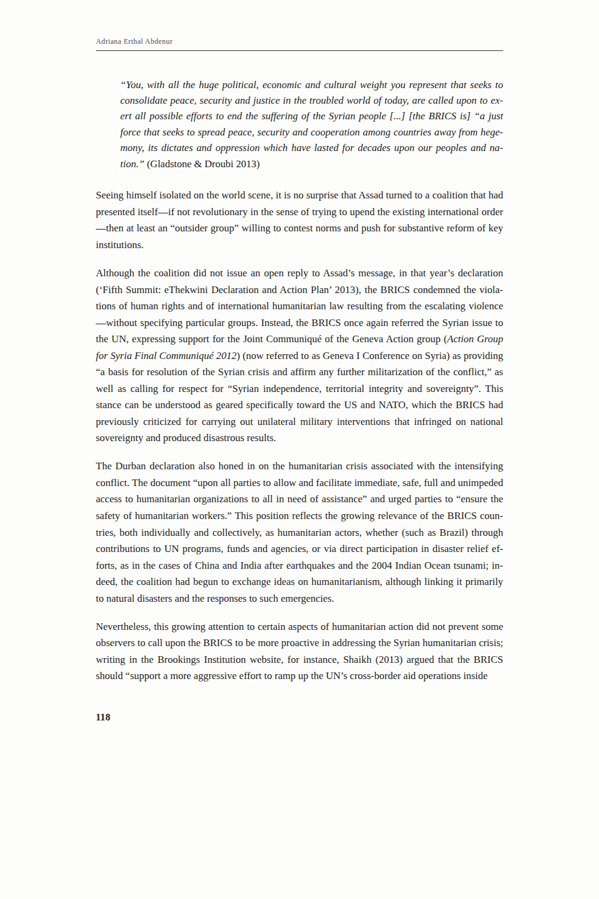Adriana Erthal Abdenur
“You, with all the huge political, economic and cultural weight you represent that seeks to consolidate peace, security and justice in the troubled world of today, are called upon to exert all possible efforts to end the suffering of the Syrian people [...] [the BRICS is] “a just force that seeks to spread peace, security and cooperation among countries away from hegemony, its dictates and oppression which have lasted for decades upon our peoples and nation.” (Gladstone & Droubi 2013)
Seeing himself isolated on the world scene, it is no surprise that Assad turned to a coalition that had presented itself—if not revolutionary in the sense of trying to upend the existing international order—then at least an “outsider group” willing to contest norms and push for substantive reform of key institutions.
Although the coalition did not issue an open reply to Assad’s message, in that year’s declaration (‘Fifth Summit: eThekwini Declaration and Action Plan’ 2013), the BRICS condemned the violations of human rights and of international humanitarian law resulting from the escalating violence—without specifying particular groups. Instead, the BRICS once again referred the Syrian issue to the UN, expressing support for the Joint Communiqué of the Geneva Action group (Action Group for Syria Final Communiqué 2012) (now referred to as Geneva I Conference on Syria) as providing “a basis for resolution of the Syrian crisis and affirm any further militarization of the conflict,” as well as calling for respect for “Syrian independence, territorial integrity and sovereignty”. This stance can be understood as geared specifically toward the US and NATO, which the BRICS had previously criticized for carrying out unilateral military interventions that infringed on national sovereignty and produced disastrous results.
The Durban declaration also honed in on the humanitarian crisis associated with the intensifying conflict. The document “upon all parties to allow and facilitate immediate, safe, full and unimpeded access to humanitarian organizations to all in need of assistance” and urged parties to “ensure the safety of humanitarian workers.” This position reflects the growing relevance of the BRICS countries, both individually and collectively, as humanitarian actors, whether (such as Brazil) through contributions to UN programs, funds and agencies, or via direct participation in disaster relief efforts, as in the cases of China and India after earthquakes and the 2004 Indian Ocean tsunami; indeed, the coalition had begun to exchange ideas on humanitarianism, although linking it primarily to natural disasters and the responses to such emergencies.
Nevertheless, this growing attention to certain aspects of humanitarian action did not prevent some observers to call upon the BRICS to be more proactive in addressing the Syrian humanitarian crisis; writing in the Brookings Institution website, for instance, Shaikh (2013) argued that the BRICS should “support a more aggressive effort to ramp up the UN’s cross-border aid operations inside
118